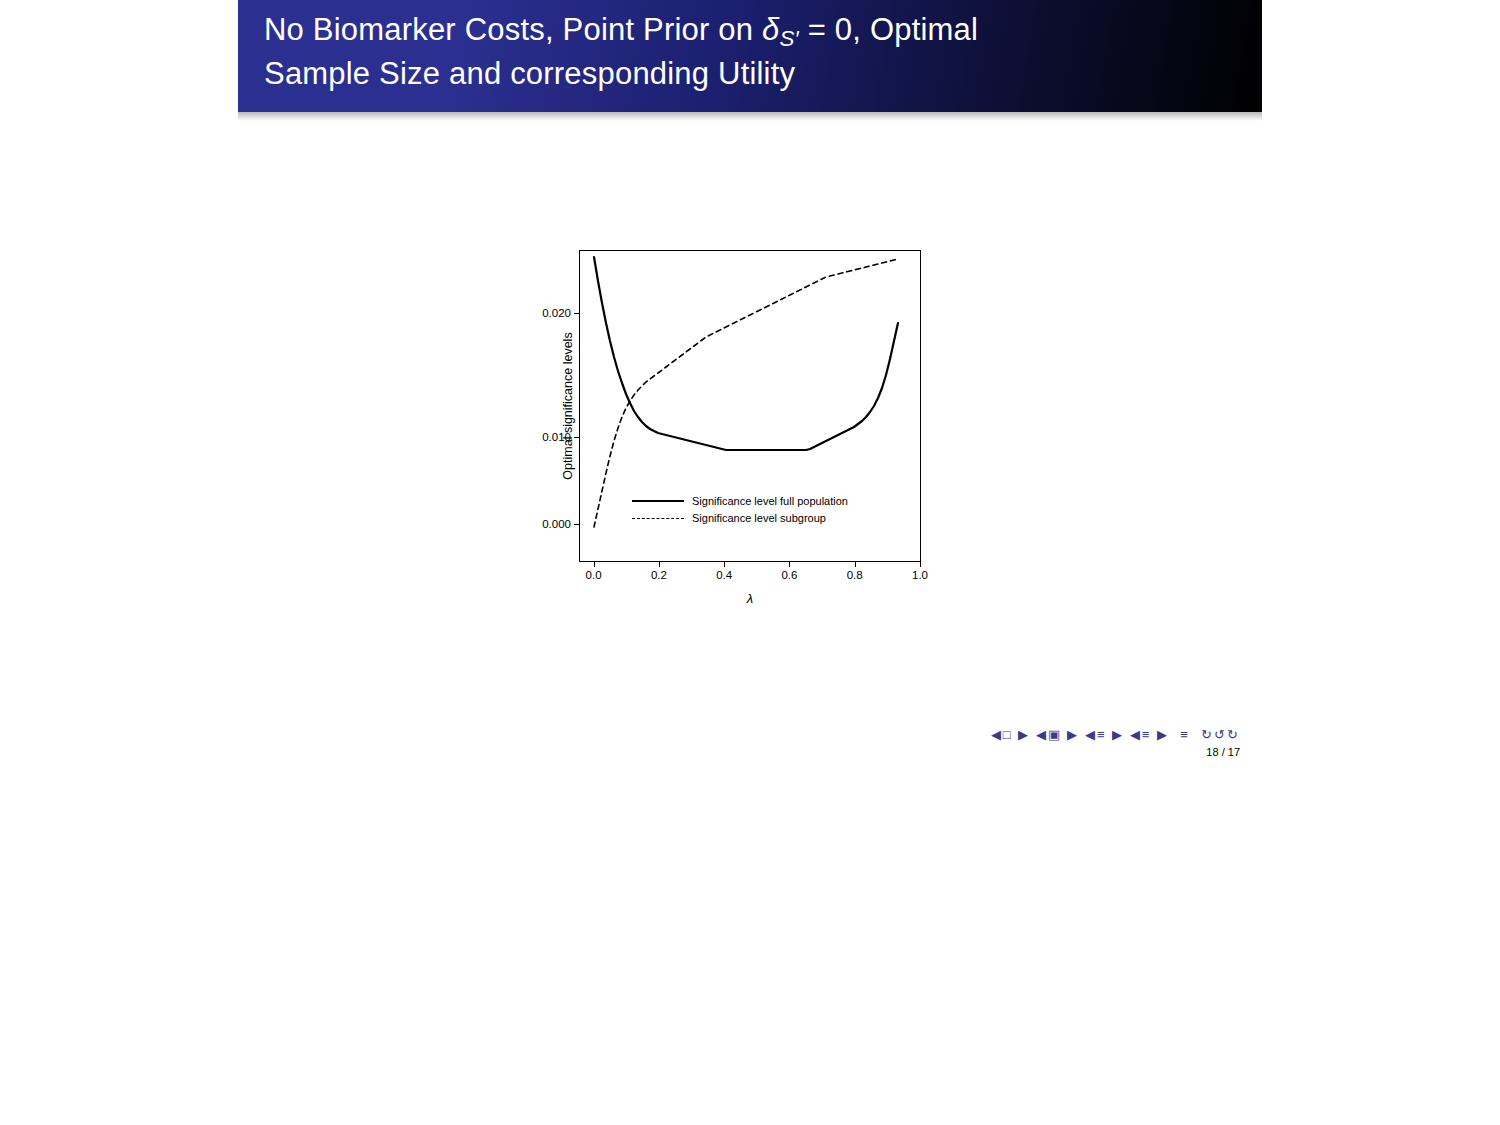No Biomarker Costs, Point Prior on δS′ = 0, Optimal
Sample Size and corresponding Utility
Optimal significance levels
0.000
0.010
0.020
0.0
0.2
0.4
0.6
0.8
1.0
λ
Significance level full population
Significance level subgroup
◀□ ▶ ◀▣ ▶ ◀≡ ▶ ◀≡ ▶ ≡ ↻↺↻
18 / 17